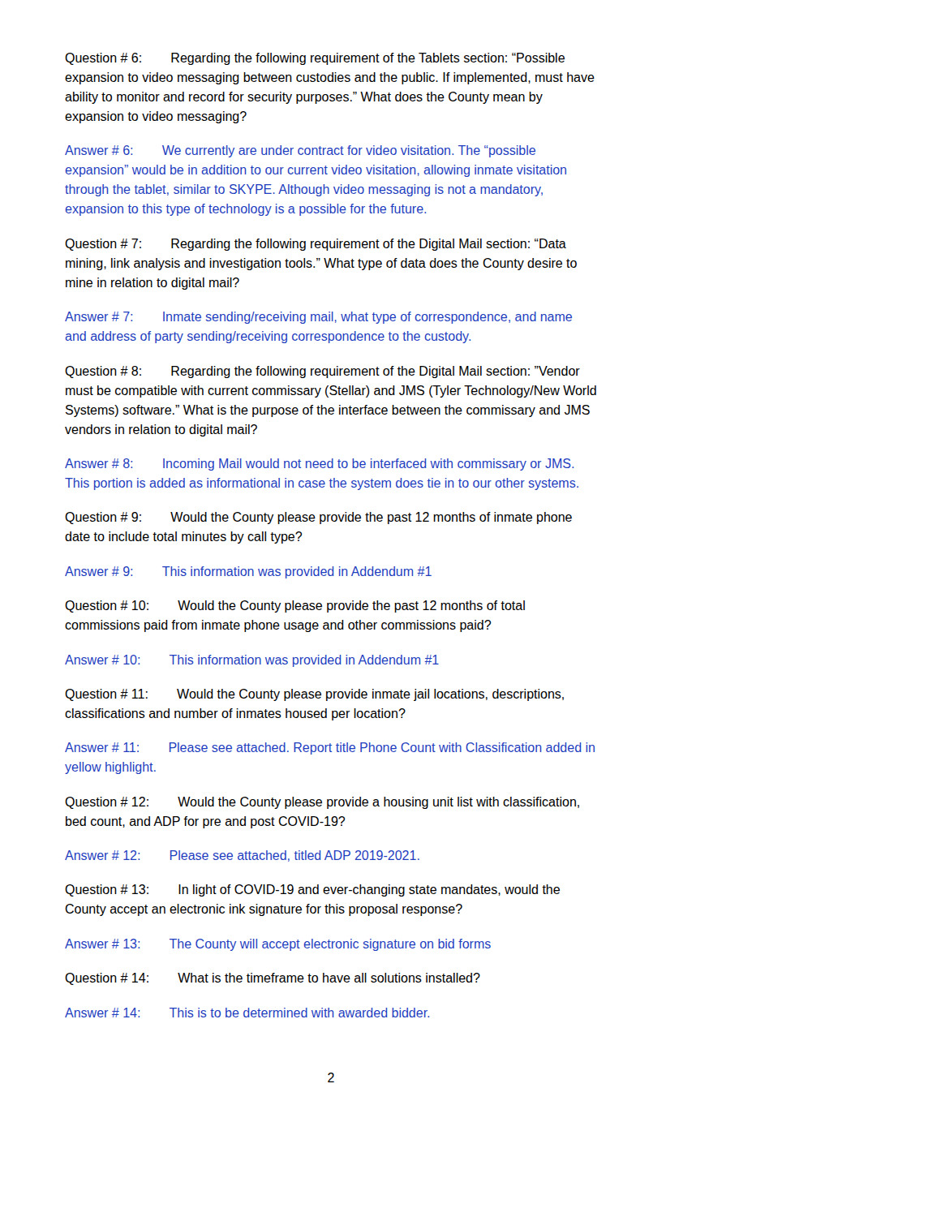Question # 6: Regarding the following requirement of the Tablets section: “Possible expansion to video messaging between custodies and the public. If implemented, must have ability to monitor and record for security purposes.” What does the County mean by expansion to video messaging?
Answer # 6: We currently are under contract for video visitation. The “possible expansion” would be in addition to our current video visitation, allowing inmate visitation through the tablet, similar to SKYPE. Although video messaging is not a mandatory, expansion to this type of technology is a possible for the future.
Question # 7: Regarding the following requirement of the Digital Mail section: “Data mining, link analysis and investigation tools.” What type of data does the County desire to mine in relation to digital mail?
Answer # 7: Inmate sending/receiving mail, what type of correspondence, and name and address of party sending/receiving correspondence to the custody.
Question # 8: Regarding the following requirement of the Digital Mail section: ”Vendor must be compatible with current commissary (Stellar) and JMS (Tyler Technology/New World Systems) software.” What is the purpose of the interface between the commissary and JMS vendors in relation to digital mail?
Answer # 8: Incoming Mail would not need to be interfaced with commissary or JMS. This portion is added as informational in case the system does tie in to our other systems.
Question # 9: Would the County please provide the past 12 months of inmate phone date to include total minutes by call type?
Answer # 9: This information was provided in Addendum #1
Question # 10: Would the County please provide the past 12 months of total commissions paid from inmate phone usage and other commissions paid?
Answer # 10: This information was provided in Addendum #1
Question # 11: Would the County please provide inmate jail locations, descriptions, classifications and number of inmates housed per location?
Answer # 11: Please see attached. Report title Phone Count with Classification added in yellow highlight.
Question # 12: Would the County please provide a housing unit list with classification, bed count, and ADP for pre and post COVID-19?
Answer # 12: Please see attached, titled ADP 2019-2021.
Question # 13: In light of COVID-19 and ever-changing state mandates, would the County accept an electronic ink signature for this proposal response?
Answer # 13: The County will accept electronic signature on bid forms
Question # 14: What is the timeframe to have all solutions installed?
Answer # 14: This is to be determined with awarded bidder.
2